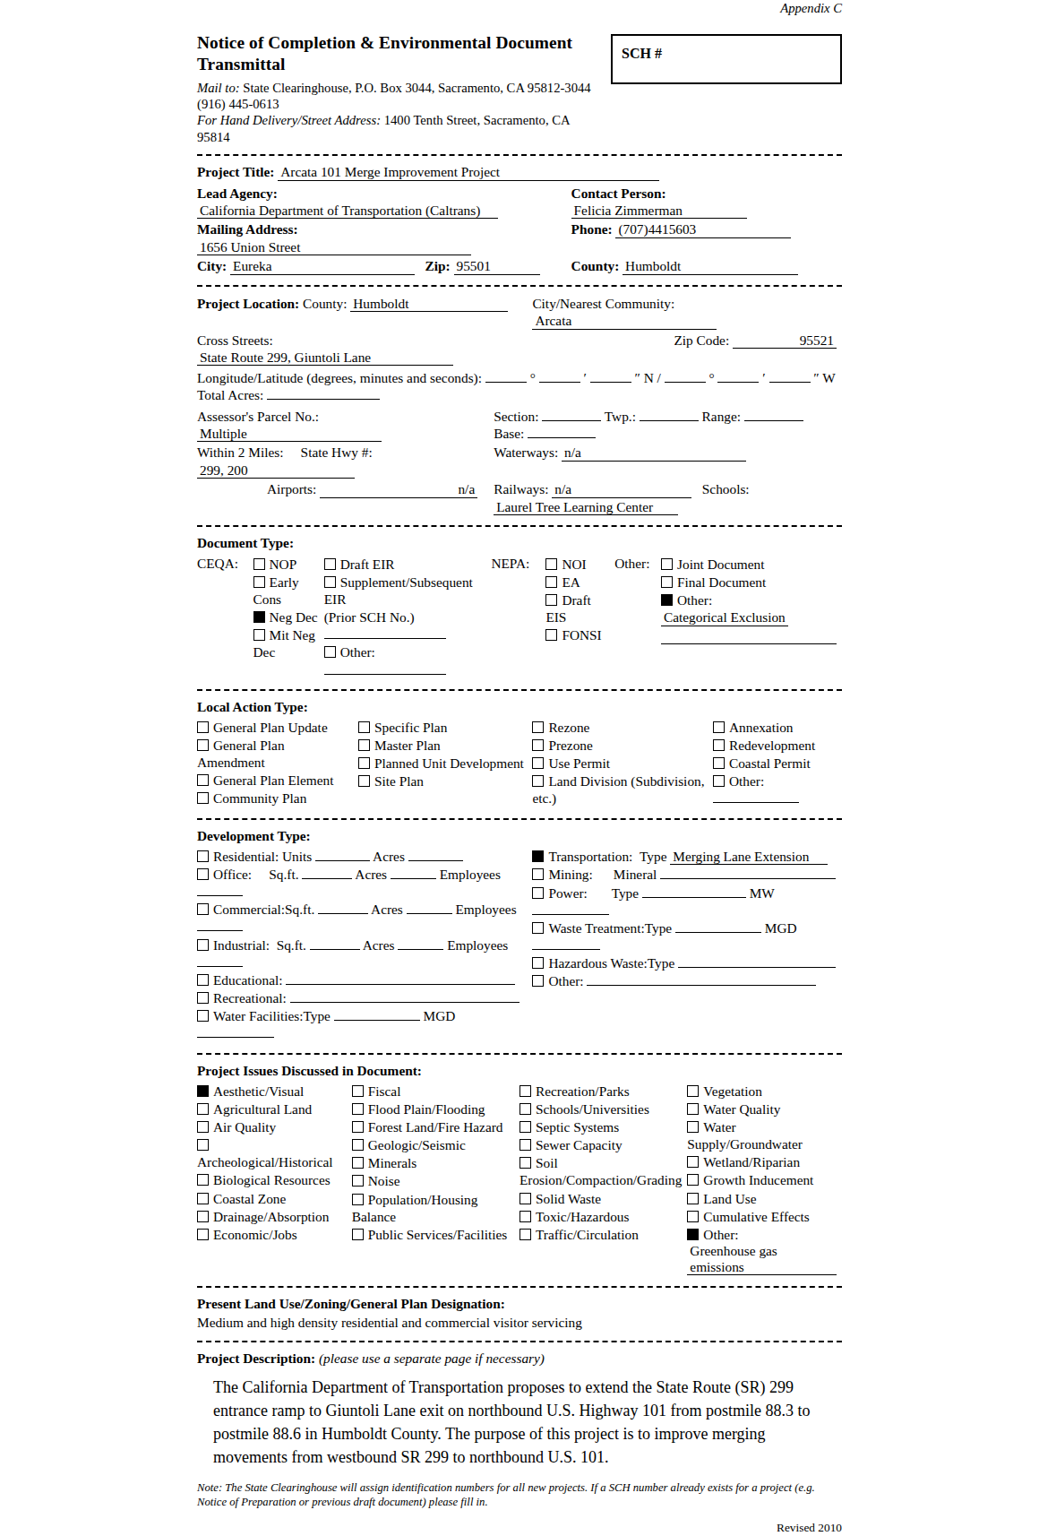Appendix C
Notice of Completion & Environmental Document Transmittal
Mail to: State Clearinghouse, P.O. Box 3044, Sacramento, CA 95812-3044 (916) 445-0613
For Hand Delivery/Street Address: 1400 Tenth Street, Sacramento, CA 95814
SCH #
Project Title: Arcata 101 Merge Improvement Project
| Lead Agency: California Department of Transportation (Caltrans) | Contact Person: Felicia Zimmerman |
| Mailing Address: 1656 Union Street | Phone: (707)4415603 |
| City: Eureka Zip: 95501 | County: Humboldt |
| Project Location: County: Humboldt | City/Nearest Community: Arcata |
| Cross Streets: State Route 299, Giuntoli Lane | Zip Code: 95521 |
Longitude/Latitude (degrees, minutes and seconds): ° ′ ″ N / ° ′ ″ W Total Acres:
| Assessor's Parcel No.: Multiple | Section: Twp.: Range: Base: |
| Within 2 Miles: State Hwy #: 299, 200 | Waterways: n/a |
| Airports: n/a | Railways: n/a Schools: Laurel Tree Learning Center |
Document Type:
| CEQA: | NOP Early Cons Neg Dec Mit Neg Dec | Draft EIR Supplement/Subsequent EIR (Prior SCH No.) Other: | NEPA: | NOI EA Draft EIS FONSI | Other: | Joint Document Final Document Other: Categorical Exclusion |
Local Action Type:
| General Plan Update General Plan Amendment General Plan Element Community Plan | Specific Plan Master Plan Planned Unit Development Site Plan | Rezone Prezone Use Permit Land Division (Subdivision, etc.) | Annexation Redevelopment Coastal Permit Other: |
Development Type:
| Residential: Units Acres Office: Sq.ft. Acres Employees Commercial:Sq.ft. Acres Employees Industrial: Sq.ft. Acres Employees Educational: Recreational: Water Facilities:Type MGD | Transportation: Type Merging Lane Extension Mining: Mineral Power: Type MW Waste Treatment:Type MGD Hazardous Waste:Type Other: |
Project Issues Discussed in Document:
| Aesthetic/Visual Agricultural Land Air Quality Archeological/Historical Biological Resources Coastal Zone Drainage/Absorption Economic/Jobs | Fiscal Flood Plain/Flooding Forest Land/Fire Hazard Geologic/Seismic Minerals Noise Population/Housing Balance Public Services/Facilities | Recreation/Parks Schools/Universities Septic Systems Sewer Capacity Soil Erosion/Compaction/Grading Solid Waste Toxic/Hazardous Traffic/Circulation | Vegetation Water Quality Water Supply/Groundwater Wetland/Riparian Growth Inducement Land Use Cumulative Effects Other: Greenhouse gas emissions |
Present Land Use/Zoning/General Plan Designation:
Medium and high density residential and commercial visitor servicing
Project Description: (please use a separate page if necessary)
The California Department of Transportation proposes to extend the State Route (SR) 299 entrance ramp to Giuntoli Lane exit on northbound U.S. Highway 101 from postmile 88.3 to postmile 88.6 in Humboldt County. The purpose of this project is to improve merging movements from westbound SR 299 to northbound U.S. 101.
Note: The State Clearinghouse will assign identification numbers for all new projects. If a SCH number already exists for a project (e.g. Notice of Preparation or previous draft document) please fill in.
Revised 2010